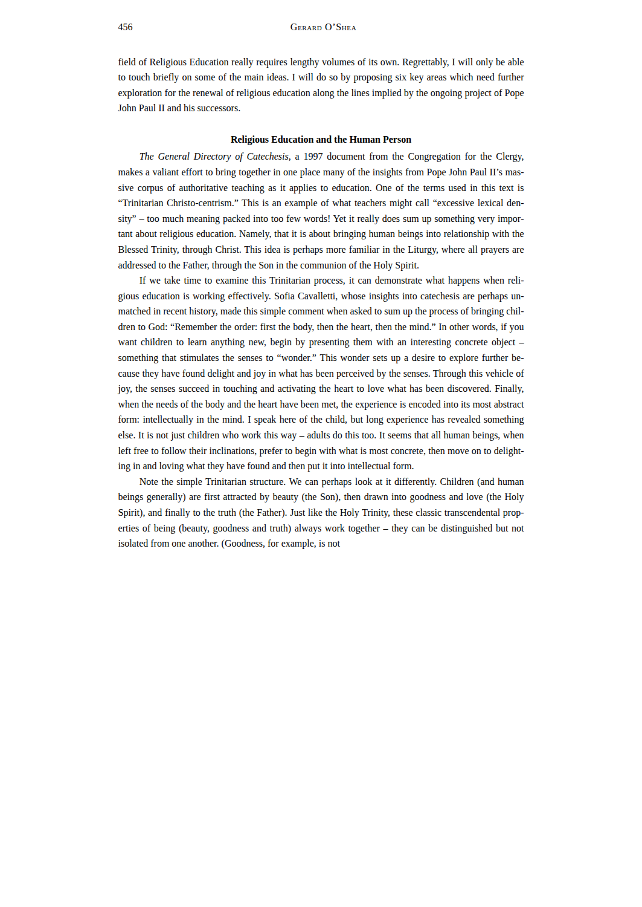456 Gerard O’Shea
field of Religious Education really requires lengthy volumes of its own. Regrettably, I will only be able to touch briefly on some of the main ideas. I will do so by proposing six key areas which need further exploration for the renewal of religious education along the lines implied by the ongoing project of Pope John Paul II and his successors.
Religious Education and the Human Person
The General Directory of Catechesis, a 1997 document from the Congregation for the Clergy, makes a valiant effort to bring together in one place many of the insights from Pope John Paul II’s massive corpus of authoritative teaching as it applies to education. One of the terms used in this text is “Trinitarian Christo-centrism.” This is an example of what teachers might call “excessive lexical density” – too much meaning packed into too few words! Yet it really does sum up something very important about religious education. Namely, that it is about bringing human beings into relationship with the Blessed Trinity, through Christ. This idea is perhaps more familiar in the Liturgy, where all prayers are addressed to the Father, through the Son in the communion of the Holy Spirit.
If we take time to examine this Trinitarian process, it can demonstrate what happens when religious education is working effectively. Sofia Cavalletti, whose insights into catechesis are perhaps unmatched in recent history, made this simple comment when asked to sum up the process of bringing children to God: “Remember the order: first the body, then the heart, then the mind.” In other words, if you want children to learn anything new, begin by presenting them with an interesting concrete object – something that stimulates the senses to “wonder.” This wonder sets up a desire to explore further because they have found delight and joy in what has been perceived by the senses. Through this vehicle of joy, the senses succeed in touching and activating the heart to love what has been discovered. Finally, when the needs of the body and the heart have been met, the experience is encoded into its most abstract form: intellectually in the mind. I speak here of the child, but long experience has revealed something else. It is not just children who work this way – adults do this too. It seems that all human beings, when left free to follow their inclinations, prefer to begin with what is most concrete, then move on to delighting in and loving what they have found and then put it into intellectual form.
Note the simple Trinitarian structure. We can perhaps look at it differently. Children (and human beings generally) are first attracted by beauty (the Son), then drawn into goodness and love (the Holy Spirit), and finally to the truth (the Father). Just like the Holy Trinity, these classic transcendental properties of being (beauty, goodness and truth) always work together – they can be distinguished but not isolated from one another. (Goodness, for example, is not